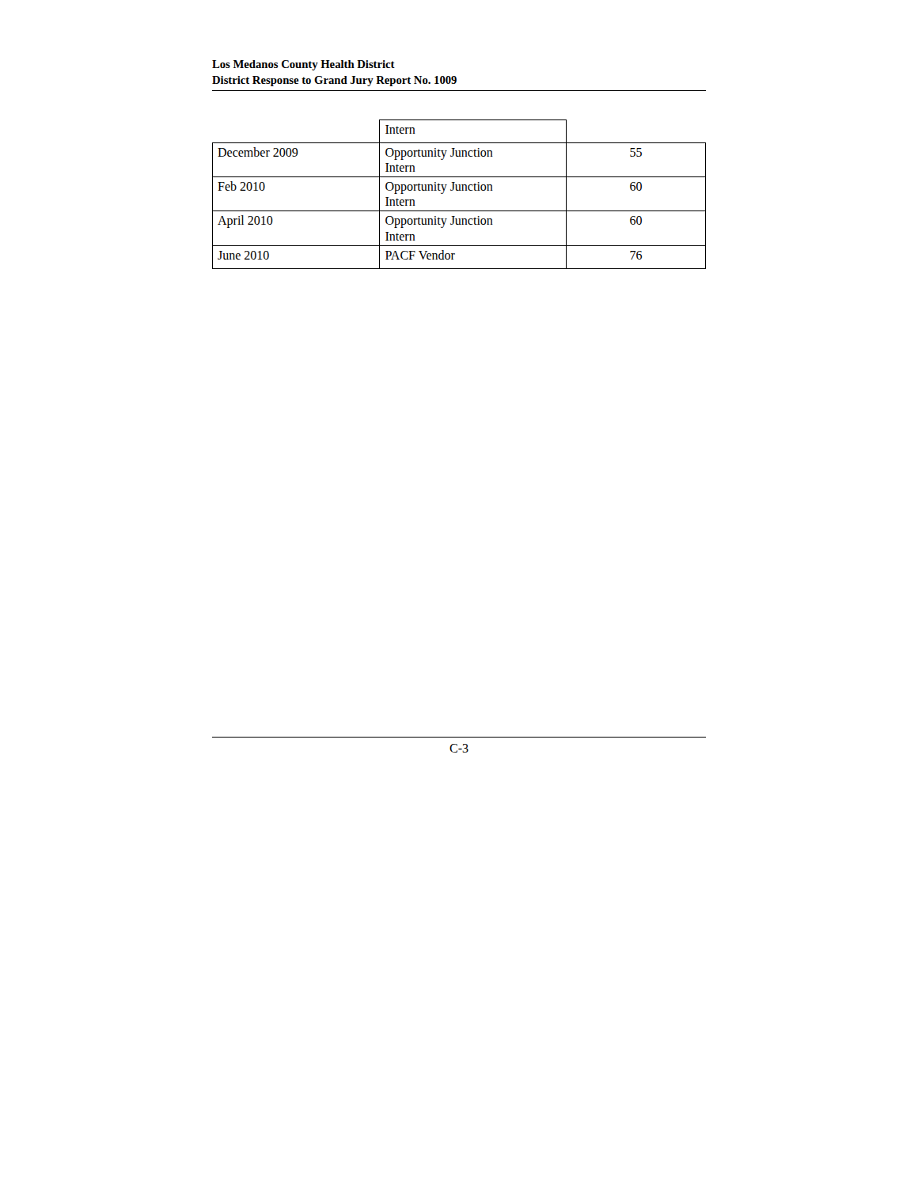Los Medanos County Health District
District Response to Grand Jury Report No. 1009
| | Intern | |
| December 2009 | Opportunity Junction Intern | 55 |
| Feb 2010 | Opportunity Junction Intern | 60 |
| April 2010 | Opportunity Junction Intern | 60 |
| June 2010 | PACF Vendor | 76 |
C-3